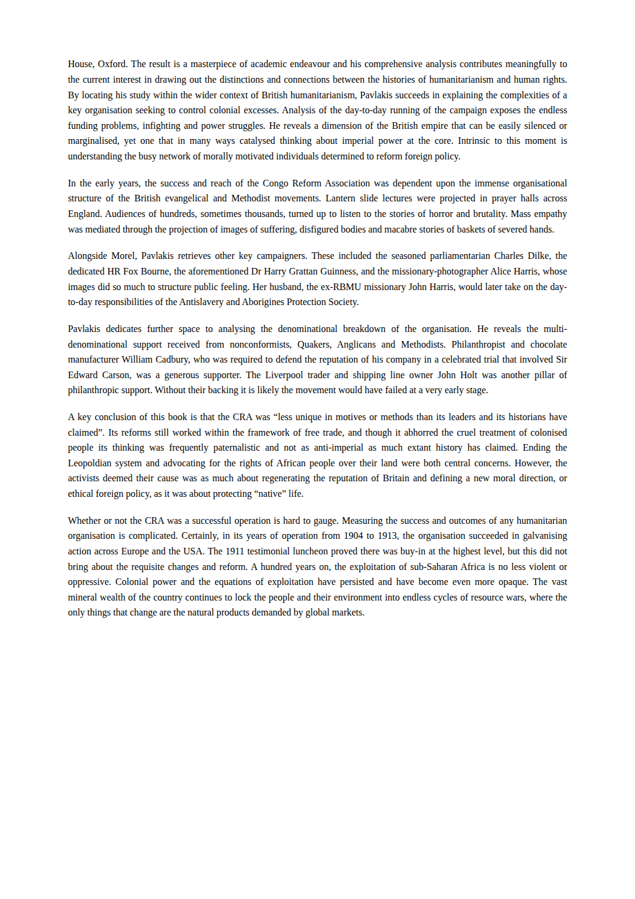House, Oxford. The result is a masterpiece of academic endeavour and his comprehensive analysis contributes meaningfully to the current interest in drawing out the distinctions and connections between the histories of humanitarianism and human rights. By locating his study within the wider context of British humanitarianism, Pavlakis succeeds in explaining the complexities of a key organisation seeking to control colonial excesses. Analysis of the day-to-day running of the campaign exposes the endless funding problems, infighting and power struggles. He reveals a dimension of the British empire that can be easily silenced or marginalised, yet one that in many ways catalysed thinking about imperial power at the core. Intrinsic to this moment is understanding the busy network of morally motivated individuals determined to reform foreign policy.
In the early years, the success and reach of the Congo Reform Association was dependent upon the immense organisational structure of the British evangelical and Methodist movements. Lantern slide lectures were projected in prayer halls across England. Audiences of hundreds, sometimes thousands, turned up to listen to the stories of horror and brutality. Mass empathy was mediated through the projection of images of suffering, disfigured bodies and macabre stories of baskets of severed hands.
Alongside Morel, Pavlakis retrieves other key campaigners. These included the seasoned parliamentarian Charles Dilke, the dedicated HR Fox Bourne, the aforementioned Dr Harry Grattan Guinness, and the missionary-photographer Alice Harris, whose images did so much to structure public feeling. Her husband, the ex-RBMU missionary John Harris, would later take on the day-to-day responsibilities of the Antislavery and Aborigines Protection Society.
Pavlakis dedicates further space to analysing the denominational breakdown of the organisation. He reveals the multi-denominational support received from nonconformists, Quakers, Anglicans and Methodists. Philanthropist and chocolate manufacturer William Cadbury, who was required to defend the reputation of his company in a celebrated trial that involved Sir Edward Carson, was a generous supporter. The Liverpool trader and shipping line owner John Holt was another pillar of philanthropic support. Without their backing it is likely the movement would have failed at a very early stage.
A key conclusion of this book is that the CRA was “less unique in motives or methods than its leaders and its historians have claimed”. Its reforms still worked within the framework of free trade, and though it abhorred the cruel treatment of colonised people its thinking was frequently paternalistic and not as anti-imperial as much extant history has claimed. Ending the Leopoldian system and advocating for the rights of African people over their land were both central concerns. However, the activists deemed their cause was as much about regenerating the reputation of Britain and defining a new moral direction, or ethical foreign policy, as it was about protecting “native” life.
Whether or not the CRA was a successful operation is hard to gauge. Measuring the success and outcomes of any humanitarian organisation is complicated. Certainly, in its years of operation from 1904 to 1913, the organisation succeeded in galvanising action across Europe and the USA. The 1911 testimonial luncheon proved there was buy-in at the highest level, but this did not bring about the requisite changes and reform. A hundred years on, the exploitation of sub-Saharan Africa is no less violent or oppressive. Colonial power and the equations of exploitation have persisted and have become even more opaque. The vast mineral wealth of the country continues to lock the people and their environment into endless cycles of resource wars, where the only things that change are the natural products demanded by global markets.